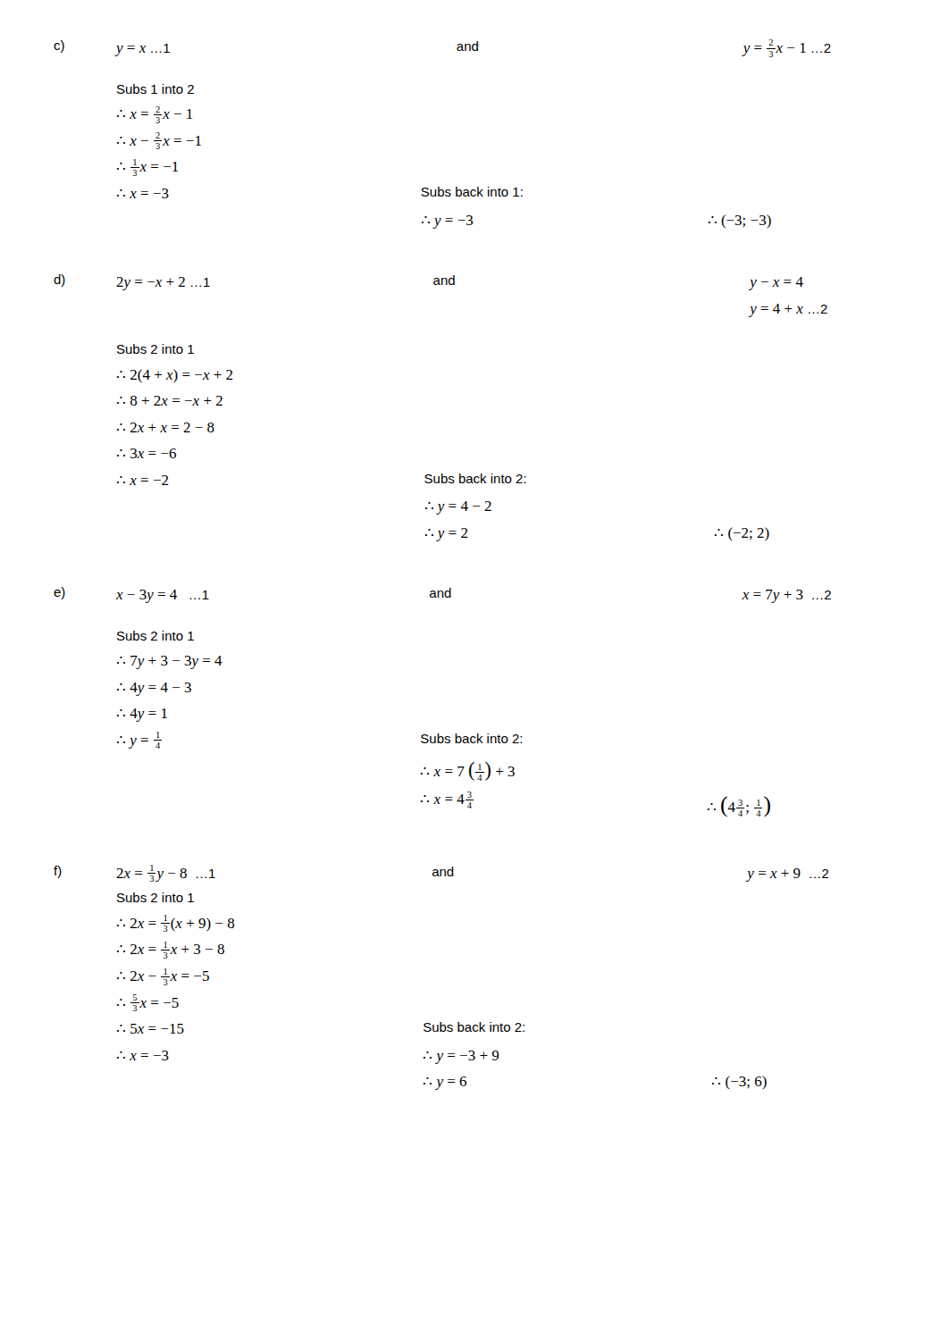c)
y = x …1
and
y = 23 x − 1 …2
Subs 1 into 2
∴ x = 23 x − 1
∴ x − 23 x = −1
∴ 13 x = −1
∴ x = −3
Subs back into 1:
∴ y = −3
∴ (−3; −3)
d)
2y = −x + 2 …1
and
y − x = 4
y = 4 + x …2
Subs 2 into 1
∴ 2(4 + x) = −x + 2
∴ 8 + 2x = −x + 2
∴ 2x + x = 2 − 8
∴ 3x = −6
∴ x = −2
Subs back into 2:
∴ y = 4 − 2
∴ y = 2
∴ (−2; 2)
e)
x − 3y = 4 …1
and
x = 7y + 3 …2
Subs 2 into 1
∴ 7y + 3 − 3y = 4
∴ 4y = 4 − 3
∴ 4y = 1
∴ y = 14
Subs back into 2:
∴ x = 7 (14) + 3
∴ x = 434
∴ (434; 14)
f)
2x = 13 y − 8 …1
and
y = x + 9 …2
Subs 2 into 1
∴ 2x = 13(x + 9) − 8
∴ 2x = 13 x + 3 − 8
∴ 2x − 13 x = −5
∴ 53 x = −5
∴ 5x = −15
Subs back into 2:
∴ x = −3
∴ y = −3 + 9
∴ y = 6
∴ (−3; 6)